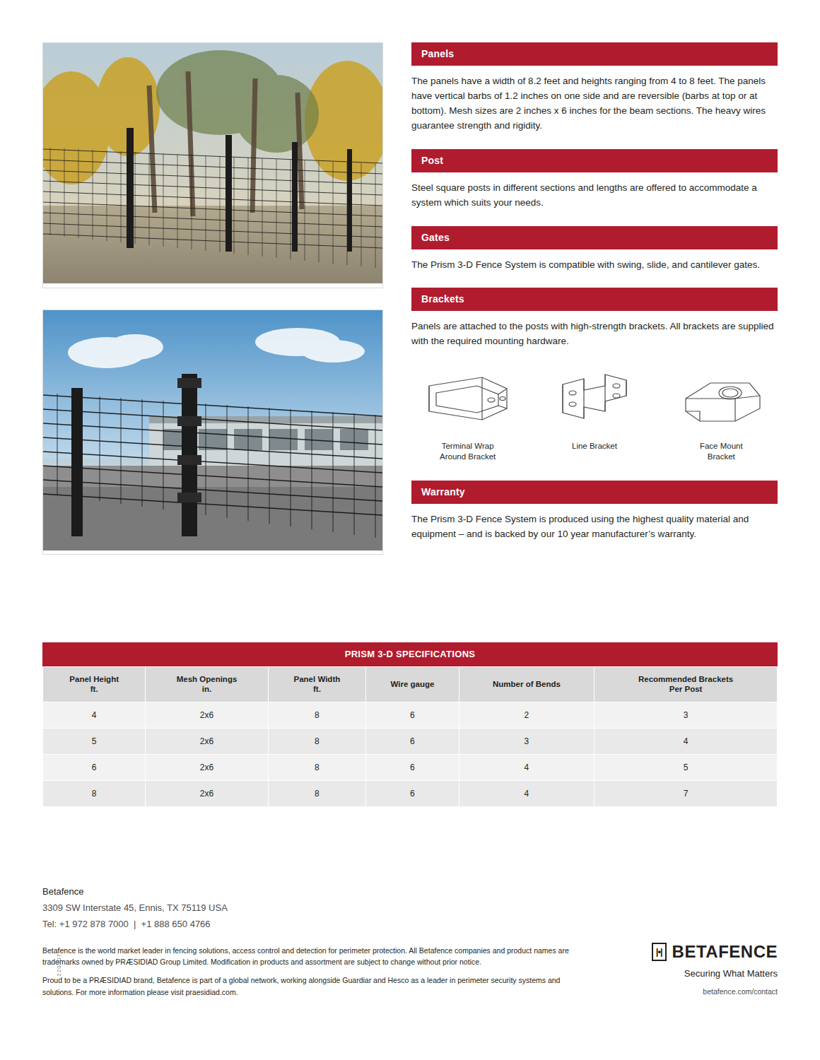Panels
The panels have a width of 8.2 feet and heights ranging from 4 to 8 feet. The panels have vertical barbs of 1.2 inches on one side and are reversible (barbs at top or at bottom). Mesh sizes are 2 inches x 6 inches for the beam sections. The heavy wires guarantee strength and rigidity.
Post
Steel square posts in different sections and lengths are offered to accommodate a system which suits your needs.
Gates
The Prism 3-D Fence System is compatible with swing, slide, and cantilever gates.
Brackets
Panels are attached to the posts with high-strength brackets. All brackets are supplied with the required mounting hardware.
Terminal Wrap
Around Bracket
Line Bracket
Face Mount
Bracket
Warranty
The Prism 3-D Fence System is produced using the highest quality material and equipment – and is backed by our 10 year manufacturer’s warranty.
PRISM 3-D SPECIFICATIONS
| Panel Height ft. | Mesh Openings in. | Panel Width ft. | Wire gauge | Number of Bends | Recommended Brackets Per Post |
| --- | --- | --- | --- | --- | --- |
| 4 | 2x6 | 8 | 6 | 2 | 3 |
| 5 | 2x6 | 8 | 6 | 3 | 4 |
| 6 | 2x6 | 8 | 6 | 4 | 5 |
| 8 | 2x6 | 8 | 6 | 4 | 7 |
Betafence
3309 SW Interstate 45, Ennis, TX 75119 USA
Tel: +1 972 878 7000 | +1 888 650 4766
Betafence is the world market leader in fencing solutions, access control and detection for perimeter protection. All Betafence companies and product names are trademarks owned by PRÆSIDIAD Group Limited. Modification in products and assortment are subject to change without prior notice.
Proud to be a PRÆSIDIAD brand, Betafence is part of a global network, working alongside Guardiar and Hesco as a leader in perimeter security systems and solutions. For more information please visit praesidiad.com.
|•| BETAFENCE
Securing What Matters
betafence.com/contact
220107